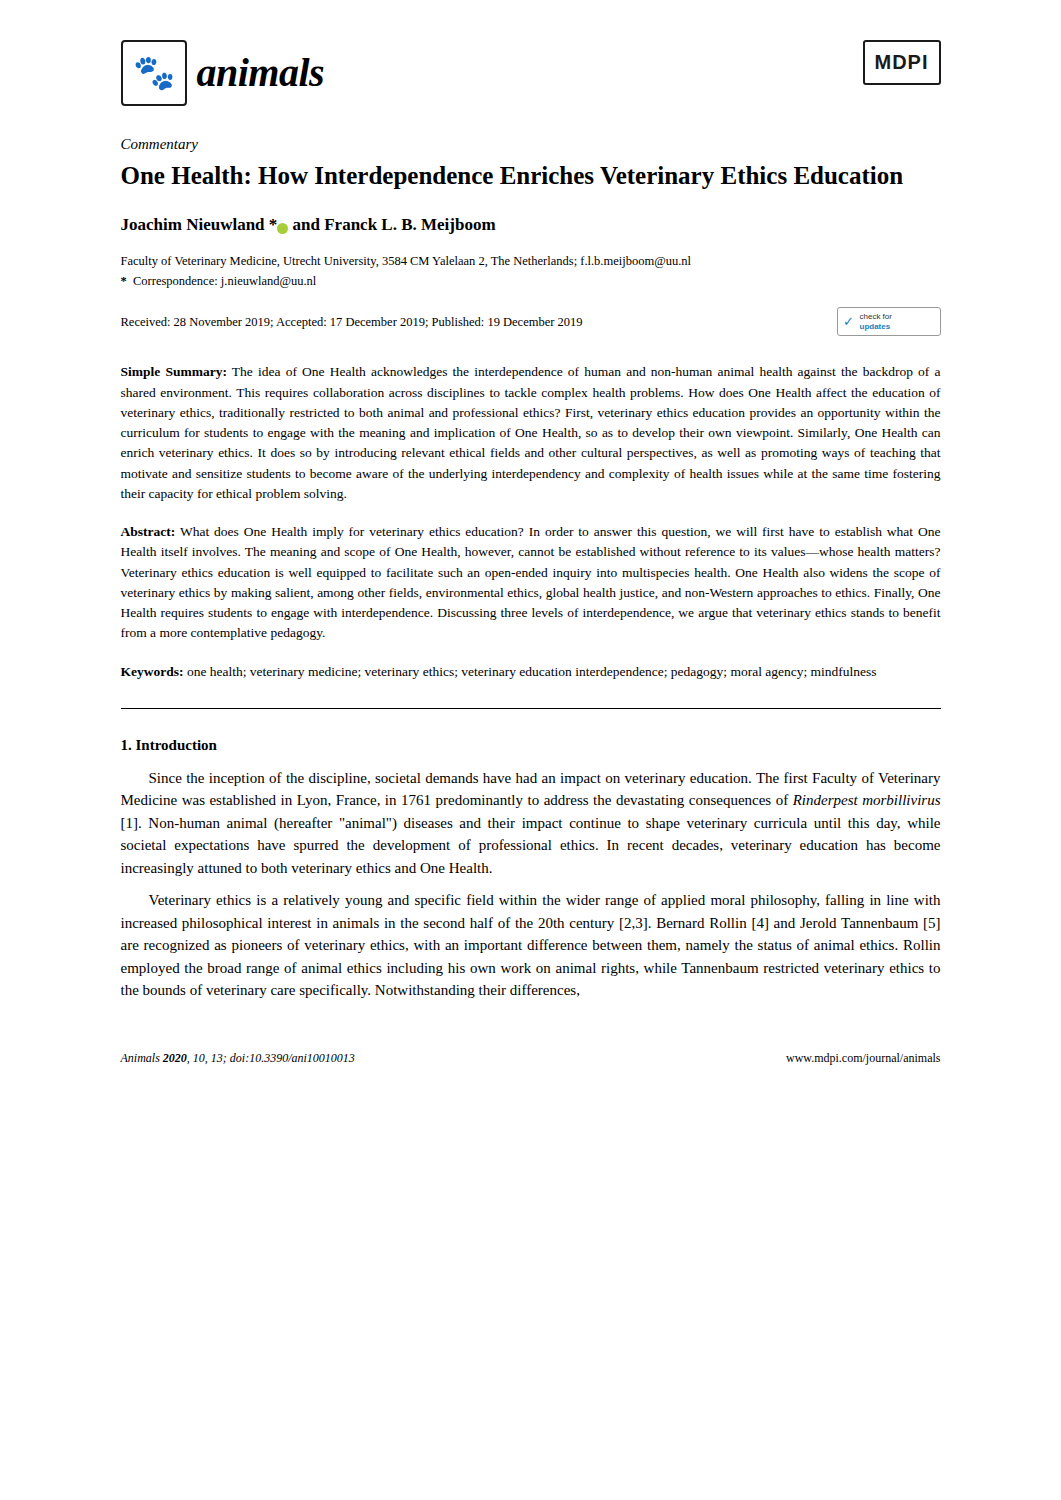🐾
animals
MDPI
Commentary
One Health: How Interdependence Enriches Veterinary Ethics Education
Joachim Nieuwland *ORCID and Franck L. B. Meijboom
Faculty of Veterinary Medicine, Utrecht University, 3584 CM Yalelaan 2, The Netherlands; f.l.b.meijboom@uu.nl
* Correspondence: j.nieuwland@uu.nl
Received: 28 November 2019; Accepted: 17 December 2019; Published: 19 December 2019
check for updates
Simple Summary: The idea of One Health acknowledges the interdependence of human and non-human animal health against the backdrop of a shared environment. This requires collaboration across disciplines to tackle complex health problems. How does One Health affect the education of veterinary ethics, traditionally restricted to both animal and professional ethics? First, veterinary ethics education provides an opportunity within the curriculum for students to engage with the meaning and implication of One Health, so as to develop their own viewpoint. Similarly, One Health can enrich veterinary ethics. It does so by introducing relevant ethical fields and other cultural perspectives, as well as promoting ways of teaching that motivate and sensitize students to become aware of the underlying interdependency and complexity of health issues while at the same time fostering their capacity for ethical problem solving.
Abstract: What does One Health imply for veterinary ethics education? In order to answer this question, we will first have to establish what One Health itself involves. The meaning and scope of One Health, however, cannot be established without reference to its values—whose health matters? Veterinary ethics education is well equipped to facilitate such an open-ended inquiry into multispecies health. One Health also widens the scope of veterinary ethics by making salient, among other fields, environmental ethics, global health justice, and non-Western approaches to ethics. Finally, One Health requires students to engage with interdependence. Discussing three levels of interdependence, we argue that veterinary ethics stands to benefit from a more contemplative pedagogy.
Keywords: one health; veterinary medicine; veterinary ethics; veterinary education interdependence; pedagogy; moral agency; mindfulness
1. Introduction
Since the inception of the discipline, societal demands have had an impact on veterinary education. The first Faculty of Veterinary Medicine was established in Lyon, France, in 1761 predominantly to address the devastating consequences of Rinderpest morbillivirus [1]. Non-human animal (hereafter "animal") diseases and their impact continue to shape veterinary curricula until this day, while societal expectations have spurred the development of professional ethics. In recent decades, veterinary education has become increasingly attuned to both veterinary ethics and One Health.
Veterinary ethics is a relatively young and specific field within the wider range of applied moral philosophy, falling in line with increased philosophical interest in animals in the second half of the 20th century [2,3]. Bernard Rollin [4] and Jerold Tannenbaum [5] are recognized as pioneers of veterinary ethics, with an important difference between them, namely the status of animal ethics. Rollin employed the broad range of animal ethics including his own work on animal rights, while Tannenbaum restricted veterinary ethics to the bounds of veterinary care specifically. Notwithstanding their differences,
Animals 2020, 10, 13; doi:10.3390/ani10010013
www.mdpi.com/journal/animals